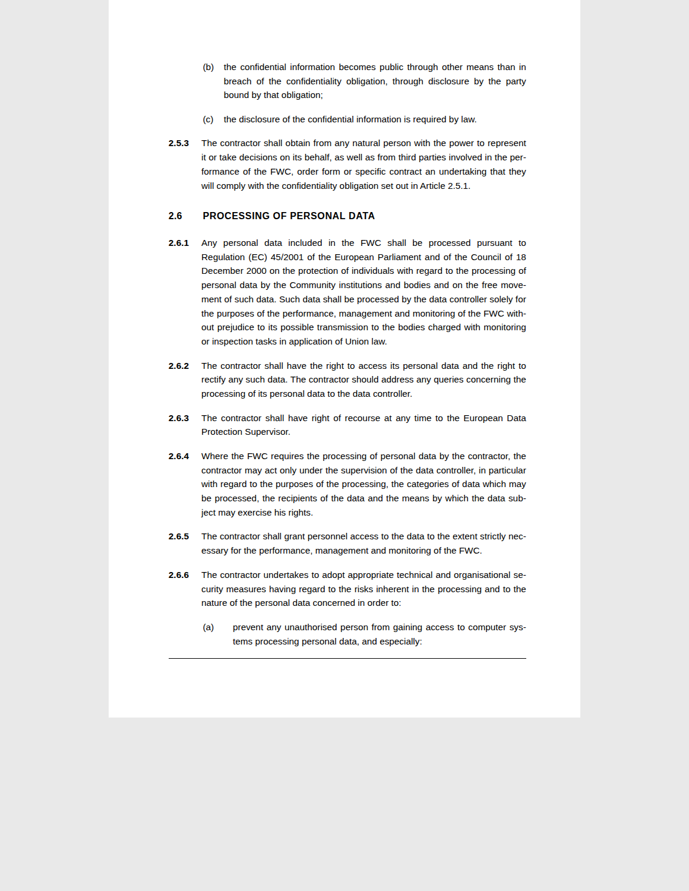(b)
the confidential information becomes public through other means than in breach of the confidentiality obligation, through disclosure by the party bound by that obligation;
(c)
the disclosure of the confidential information is required by law.
2.5.3
The contractor shall obtain from any natural person with the power to represent it or take decisions on its behalf, as well as from third parties involved in the performance of the FWC, order form or specific contract an undertaking that they will comply with the confidentiality obligation set out in Article 2.5.1.
2.6
Processing of personal data
2.6.1
Any personal data included in the FWC shall be processed pursuant to Regulation (EC) 45/2001 of the European Parliament and of the Council of 18 December 2000 on the protection of individuals with regard to the processing of personal data by the Community institutions and bodies and on the free movement of such data. Such data shall be processed by the data controller solely for the purposes of the performance, management and monitoring of the FWC without prejudice to its possible transmission to the bodies charged with monitoring or inspection tasks in application of Union law.
2.6.2
The contractor shall have the right to access its personal data and the right to rectify any such data. The contractor should address any queries concerning the processing of its personal data to the data controller.
2.6.3
The contractor shall have right of recourse at any time to the European Data Protection Supervisor.
2.6.4
Where the FWC requires the processing of personal data by the contractor, the contractor may act only under the supervision of the data controller, in particular with regard to the purposes of the processing, the categories of data which may be processed, the recipients of the data and the means by which the data subject may exercise his rights.
2.6.5
The contractor shall grant personnel access to the data to the extent strictly necessary for the performance, management and monitoring of the FWC.
2.6.6
The contractor undertakes to adopt appropriate technical and organisational security measures having regard to the risks inherent in the processing and to the nature of the personal data concerned in order to:
(a)
prevent any unauthorised person from gaining access to computer systems processing personal data, and especially: